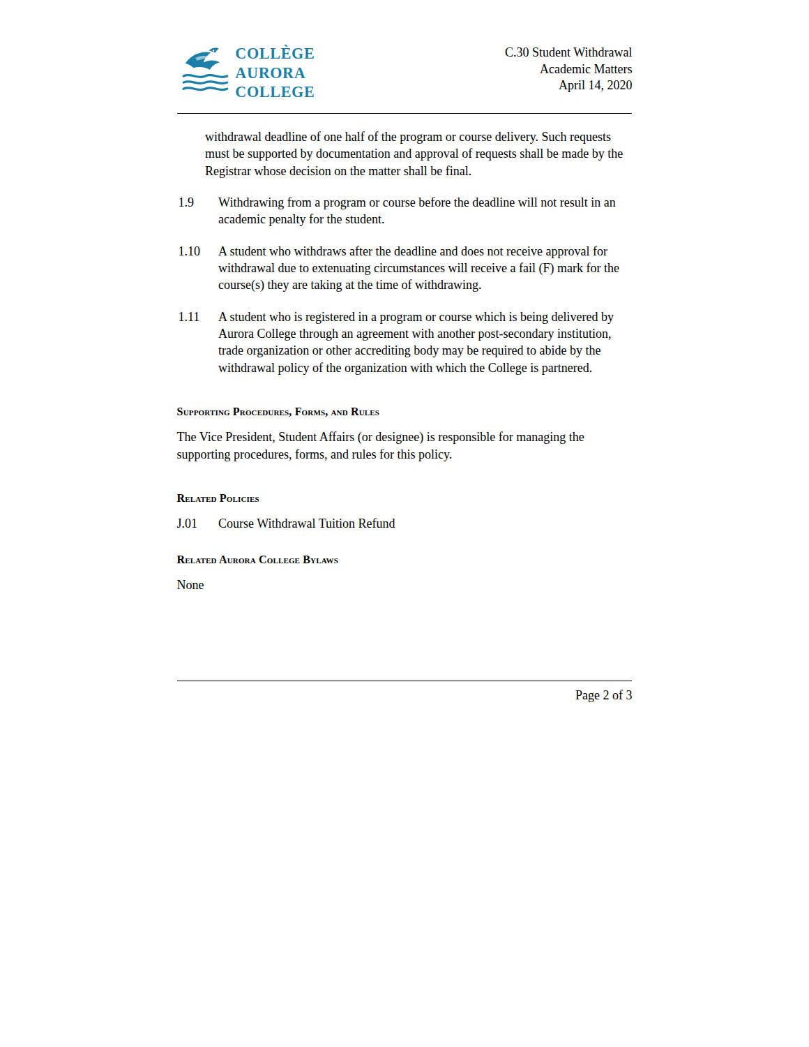COLLÈGE AURORA COLLEGE
C.30 Student Withdrawal
Academic Matters
April 14, 2020
withdrawal deadline of one half of the program or course delivery. Such requests must be supported by documentation and approval of requests shall be made by the Registrar whose decision on the matter shall be final.
1.9
Withdrawing from a program or course before the deadline will not result in an academic penalty for the student.
1.10
A student who withdraws after the deadline and does not receive approval for withdrawal due to extenuating circumstances will receive a fail (F) mark for the course(s) they are taking at the time of withdrawing.
1.11
A student who is registered in a program or course which is being delivered by Aurora College through an agreement with another post-secondary institution, trade organization or other accrediting body may be required to abide by the withdrawal policy of the organization with which the College is partnered.
Supporting Procedures, Forms, and Rules
The Vice President, Student Affairs (or designee) is responsible for managing the supporting procedures, forms, and rules for this policy.
Related Policies
J.01
Course Withdrawal Tuition Refund
Related Aurora College Bylaws
None
Page 2 of 3